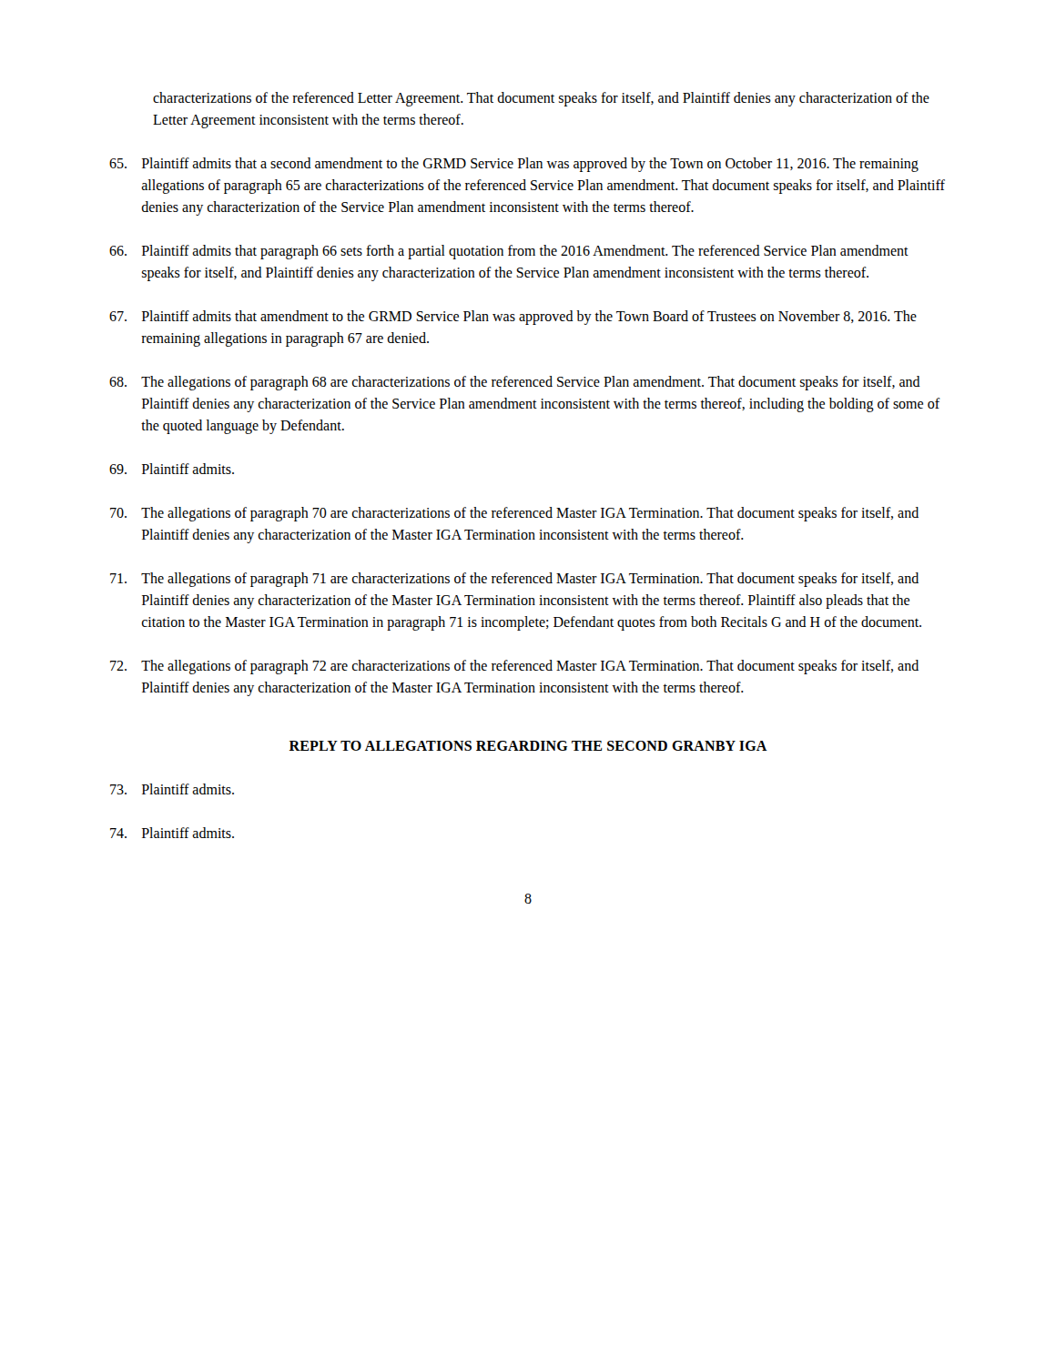characterizations of the referenced Letter Agreement. That document speaks for itself, and Plaintiff denies any characterization of the Letter Agreement inconsistent with the terms thereof.
65. Plaintiff admits that a second amendment to the GRMD Service Plan was approved by the Town on October 11, 2016. The remaining allegations of paragraph 65 are characterizations of the referenced Service Plan amendment. That document speaks for itself, and Plaintiff denies any characterization of the Service Plan amendment inconsistent with the terms thereof.
66. Plaintiff admits that paragraph 66 sets forth a partial quotation from the 2016 Amendment. The referenced Service Plan amendment speaks for itself, and Plaintiff denies any characterization of the Service Plan amendment inconsistent with the terms thereof.
67. Plaintiff admits that amendment to the GRMD Service Plan was approved by the Town Board of Trustees on November 8, 2016. The remaining allegations in paragraph 67 are denied.
68. The allegations of paragraph 68 are characterizations of the referenced Service Plan amendment. That document speaks for itself, and Plaintiff denies any characterization of the Service Plan amendment inconsistent with the terms thereof, including the bolding of some of the quoted language by Defendant.
69. Plaintiff admits.
70. The allegations of paragraph 70 are characterizations of the referenced Master IGA Termination. That document speaks for itself, and Plaintiff denies any characterization of the Master IGA Termination inconsistent with the terms thereof.
71. The allegations of paragraph 71 are characterizations of the referenced Master IGA Termination. That document speaks for itself, and Plaintiff denies any characterization of the Master IGA Termination inconsistent with the terms thereof. Plaintiff also pleads that the citation to the Master IGA Termination in paragraph 71 is incomplete; Defendant quotes from both Recitals G and H of the document.
72. The allegations of paragraph 72 are characterizations of the referenced Master IGA Termination. That document speaks for itself, and Plaintiff denies any characterization of the Master IGA Termination inconsistent with the terms thereof.
REPLY TO ALLEGATIONS REGARDING THE SECOND GRANBY IGA
73. Plaintiff admits.
74. Plaintiff admits.
8